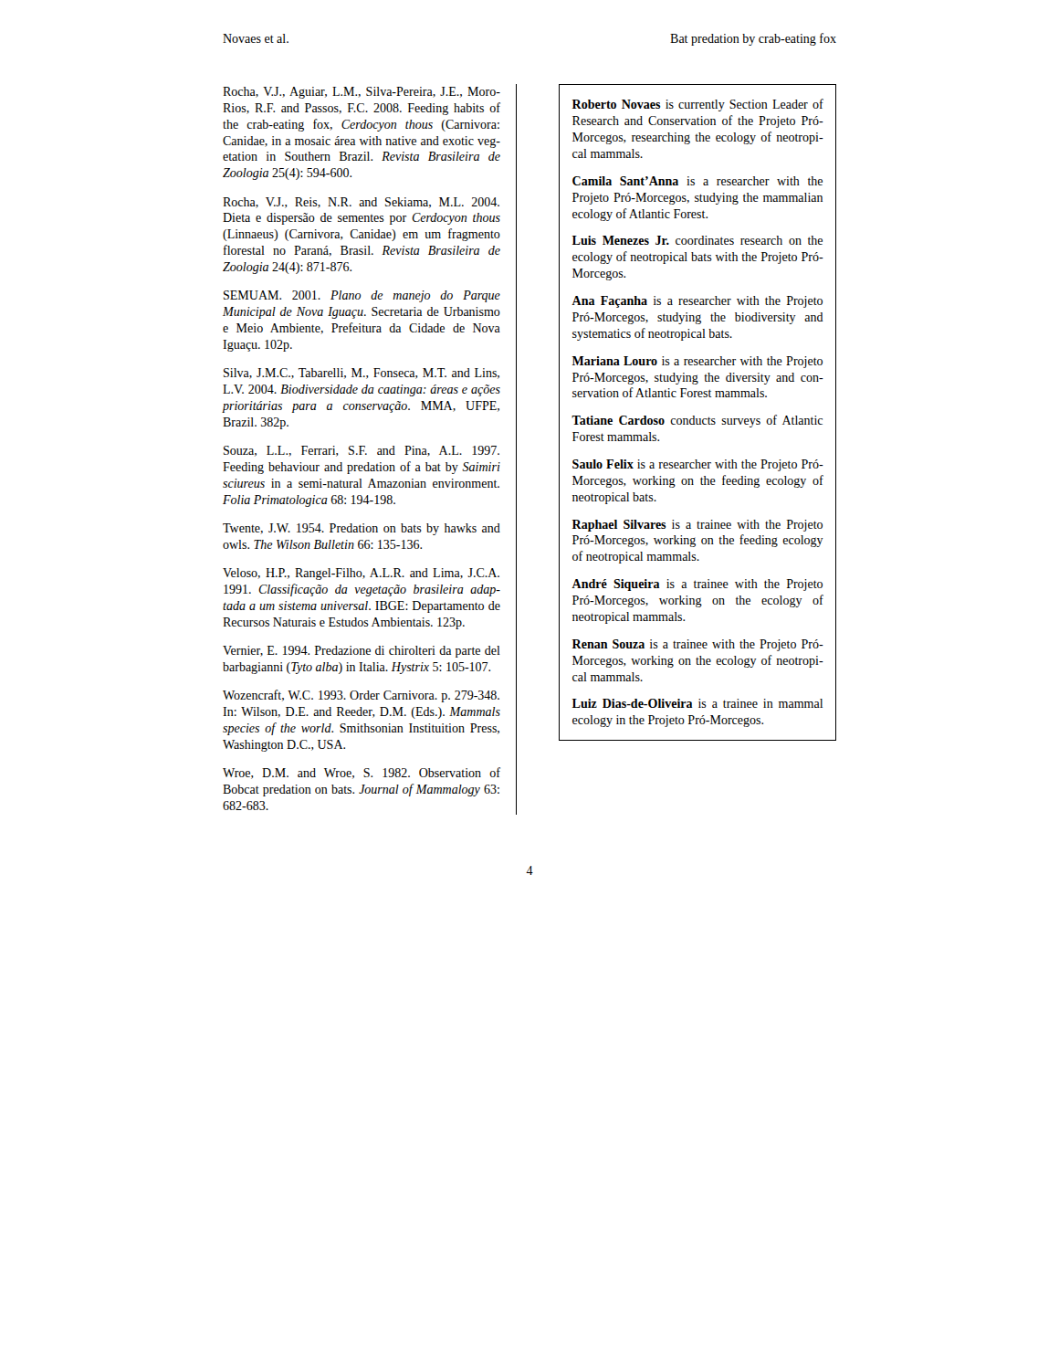Novaes et al.
Bat predation by crab-eating fox
Rocha, V.J., Aguiar, L.M., Silva-Pereira, J.E., Moro-Rios, R.F. and Passos, F.C. 2008. Feeding habits of the crab-eating fox, Cerdocyon thous (Carnivora: Canidae, in a mosaic área with native and exotic vegetation in Southern Brazil. Revista Brasileira de Zoologia 25(4): 594-600.
Rocha, V.J., Reis, N.R. and Sekiama, M.L. 2004. Dieta e dispersão de sementes por Cerdocyon thous (Linnaeus) (Carnivora, Canidae) em um fragmento florestal no Paraná, Brasil. Revista Brasileira de Zoologia 24(4): 871-876.
SEMUAM. 2001. Plano de manejo do Parque Municipal de Nova Iguaçu. Secretaria de Urbanismo e Meio Ambiente, Prefeitura da Cidade de Nova Iguaçu. 102p.
Silva, J.M.C., Tabarelli, M., Fonseca, M.T. and Lins, L.V. 2004. Biodiversidade da caatinga: áreas e ações prioritárias para a conservação. MMA, UFPE, Brazil. 382p.
Souza, L.L., Ferrari, S.F. and Pina, A.L. 1997. Feeding behaviour and predation of a bat by Saimiri sciureus in a semi-natural Amazonian environment. Folia Primatologica 68: 194-198.
Twente, J.W. 1954. Predation on bats by hawks and owls. The Wilson Bulletin 66: 135-136.
Veloso, H.P., Rangel-Filho, A.L.R. and Lima, J.C.A. 1991. Classificação da vegetação brasileira adaptada a um sistema universal. IBGE: Departamento de Recursos Naturais e Estudos Ambientais. 123p.
Vernier, E. 1994. Predazione di chirolteri da parte del barbagianni (Tyto alba) in Italia. Hystrix 5: 105-107.
Wozencraft, W.C. 1993. Order Carnivora. p. 279-348. In: Wilson, D.E. and Reeder, D.M. (Eds.). Mammals species of the world. Smithsonian Instituition Press, Washington D.C., USA.
Wroe, D.M. and Wroe, S. 1982. Observation of Bobcat predation on bats. Journal of Mammalogy 63: 682-683.
Roberto Novaes is currently Section Leader of Research and Conservation of the Projeto Pró-Morcegos, researching the ecology of neotropical mammals.
Camila Sant’Anna is a researcher with the Projeto Pró-Morcegos, studying the mammalian ecology of Atlantic Forest.
Luis Menezes Jr. coordinates research on the ecology of neotropical bats with the Projeto Pró-Morcegos.
Ana Façanha is a researcher with the Projeto Pró-Morcegos, studying the biodiversity and systematics of neotropical bats.
Mariana Louro is a researcher with the Projeto Pró-Morcegos, studying the diversity and conservation of Atlantic Forest mammals.
Tatiane Cardoso conducts surveys of Atlantic Forest mammals.
Saulo Felix is a researcher with the Projeto Pró-Morcegos, working on the feeding ecology of neotropical bats.
Raphael Silvares is a trainee with the Projeto Pró-Morcegos, working on the feeding ecology of neotropical mammals.
André Siqueira is a trainee with the Projeto Pró-Morcegos, working on the ecology of neotropical mammals.
Renan Souza is a trainee with the Projeto Pró-Morcegos, working on the ecology of neotropical mammals.
Luiz Dias-de-Oliveira is a trainee in mammal ecology in the Projeto Pró-Morcegos.
4